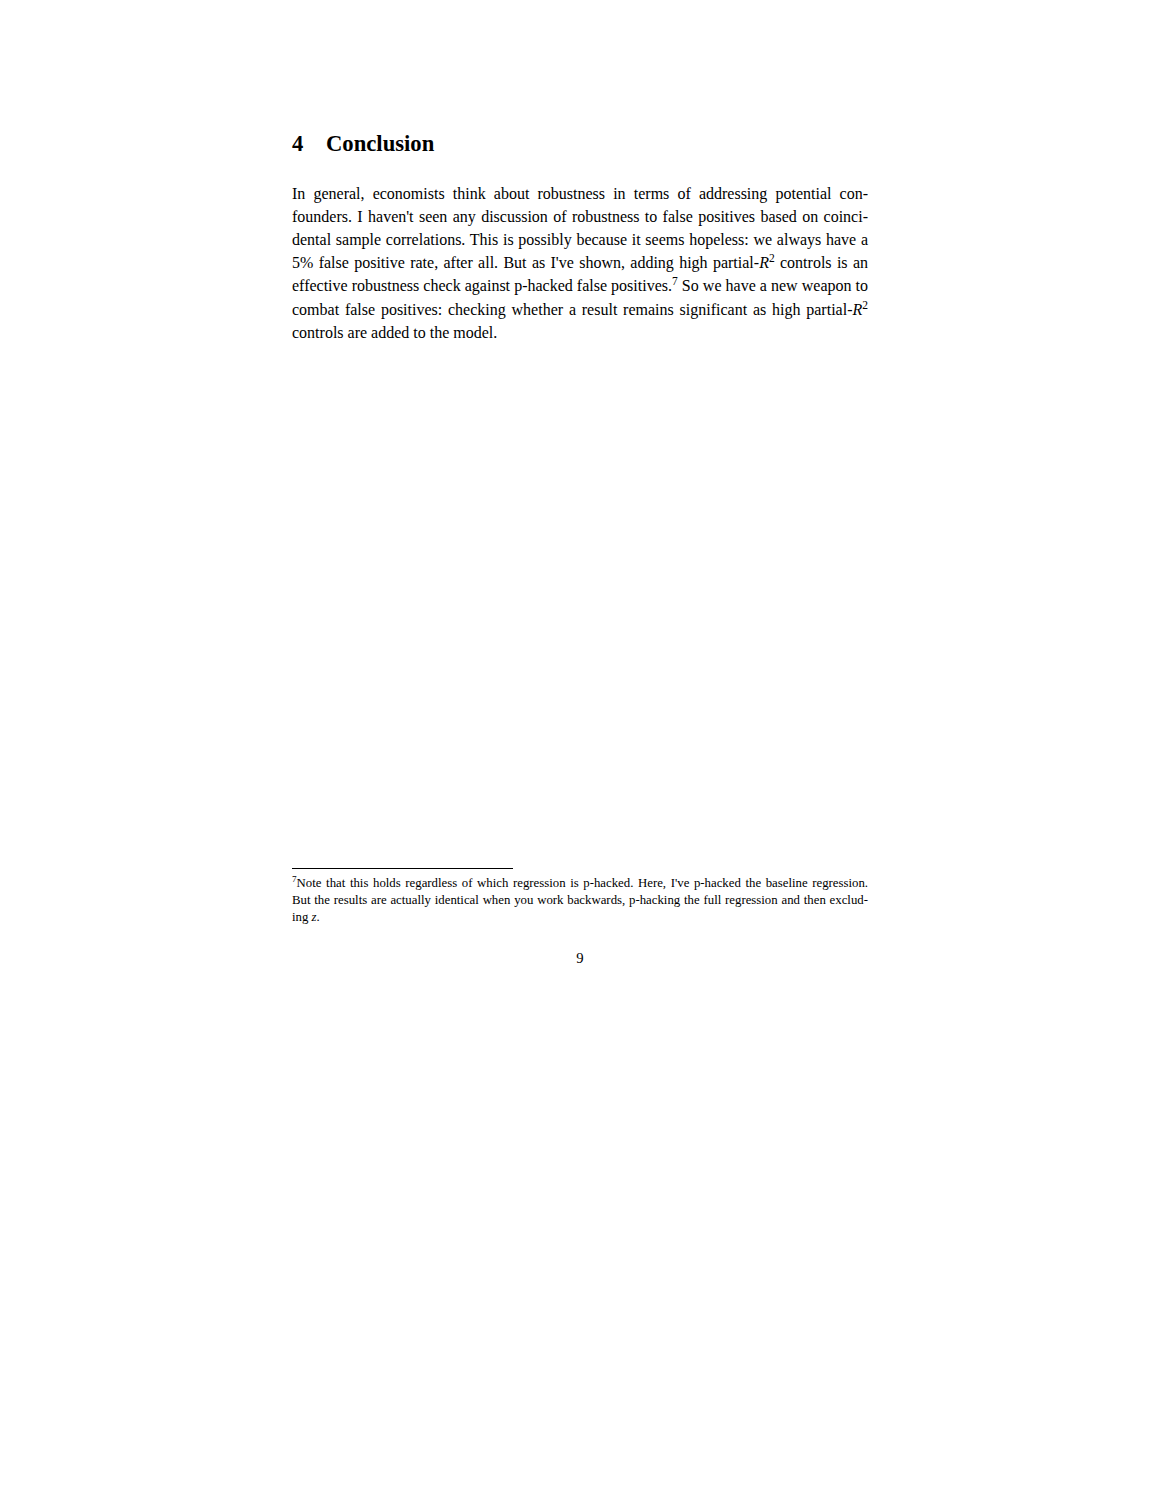4 Conclusion
In general, economists think about robustness in terms of addressing potential confounders. I haven't seen any discussion of robustness to false positives based on coincidental sample correlations. This is possibly because it seems hopeless: we always have a 5% false positive rate, after all. But as I've shown, adding high partial-R2 controls is an effective robustness check against p-hacked false positives.7 So we have a new weapon to combat false positives: checking whether a result remains significant as high partial-R2 controls are added to the model.
7Note that this holds regardless of which regression is p-hacked. Here, I've p-hacked the baseline regression. But the results are actually identical when you work backwards, p-hacking the full regression and then excluding z.
9